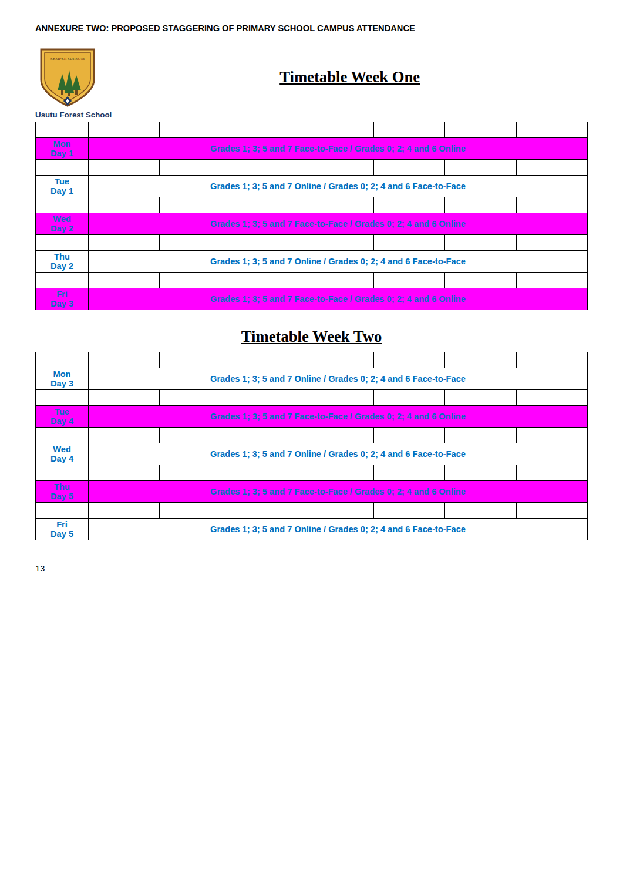ANNEXURE TWO: PROPOSED STAGGERING OF PRIMARY SCHOOL CAMPUS ATTENDANCE
SEMPER SURSUM
Usutu Forest School
Timetable Week One
| Mon Day 1 | Grades 1; 3; 5 and 7 Face-to-Face / Grades 0; 2; 4 and 6 Online |
| Tue Day 1 | Grades 1; 3; 5 and 7 Online / Grades 0; 2; 4 and 6 Face-to-Face |
| Wed Day 2 | Grades 1; 3; 5 and 7 Face-to-Face / Grades 0; 2; 4 and 6 Online |
| Thu Day 2 | Grades 1; 3; 5 and 7 Online / Grades 0; 2; 4 and 6 Face-to-Face |
| Fri Day 3 | Grades 1; 3; 5 and 7 Face-to-Face / Grades 0; 2; 4 and 6 Online |
Timetable Week Two
| Mon Day 3 | Grades 1; 3; 5 and 7 Online / Grades 0; 2; 4 and 6 Face-to-Face |
| Tue Day 4 | Grades 1; 3; 5 and 7 Face-to-Face / Grades 0; 2; 4 and 6 Online |
| Wed Day 4 | Grades 1; 3; 5 and 7 Online / Grades 0; 2; 4 and 6 Face-to-Face |
| Thu Day 5 | Grades 1; 3; 5 and 7 Face-to-Face / Grades 0; 2; 4 and 6 Online |
| Fri Day 5 | Grades 1; 3; 5 and 7 Online / Grades 0; 2; 4 and 6 Face-to-Face |
13